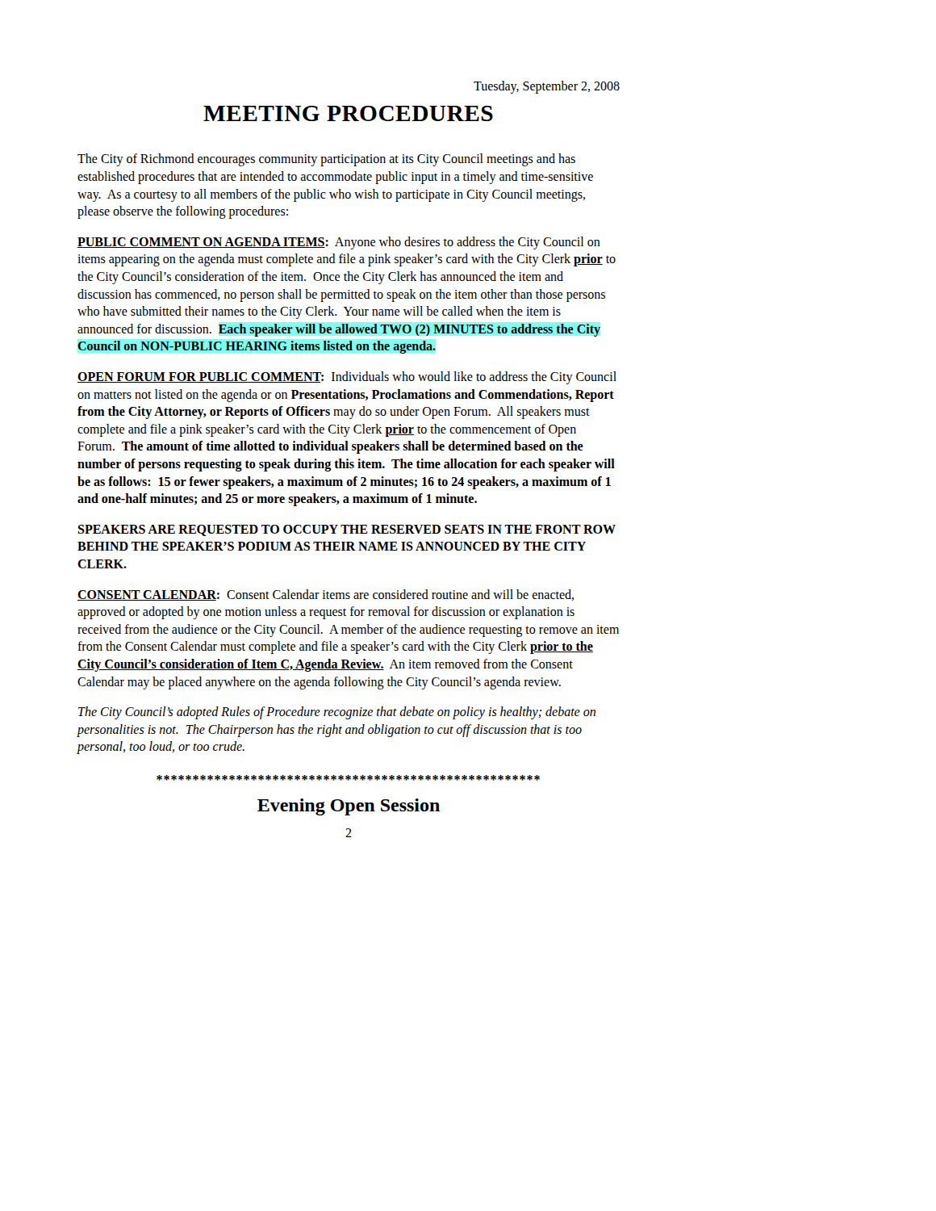Tuesday, September 2, 2008
MEETING PROCEDURES
The City of Richmond encourages community participation at its City Council meetings and has established procedures that are intended to accommodate public input in a timely and time-sensitive way. As a courtesy to all members of the public who wish to participate in City Council meetings, please observe the following procedures:
PUBLIC COMMENT ON AGENDA ITEMS: Anyone who desires to address the City Council on items appearing on the agenda must complete and file a pink speaker’s card with the City Clerk prior to the City Council’s consideration of the item. Once the City Clerk has announced the item and discussion has commenced, no person shall be permitted to speak on the item other than those persons who have submitted their names to the City Clerk. Your name will be called when the item is announced for discussion. Each speaker will be allowed TWO (2) MINUTES to address the City Council on NON-PUBLIC HEARING items listed on the agenda.
OPEN FORUM FOR PUBLIC COMMENT: Individuals who would like to address the City Council on matters not listed on the agenda or on Presentations, Proclamations and Commendations, Report from the City Attorney, or Reports of Officers may do so under Open Forum. All speakers must complete and file a pink speaker’s card with the City Clerk prior to the commencement of Open Forum. The amount of time allotted to individual speakers shall be determined based on the number of persons requesting to speak during this item. The time allocation for each speaker will be as follows: 15 or fewer speakers, a maximum of 2 minutes; 16 to 24 speakers, a maximum of 1 and one-half minutes; and 25 or more speakers, a maximum of 1 minute.
SPEAKERS ARE REQUESTED TO OCCUPY THE RESERVED SEATS IN THE FRONT ROW BEHIND THE SPEAKER’S PODIUM AS THEIR NAME IS ANNOUNCED BY THE CITY CLERK.
CONSENT CALENDAR: Consent Calendar items are considered routine and will be enacted, approved or adopted by one motion unless a request for removal for discussion or explanation is received from the audience or the City Council. A member of the audience requesting to remove an item from the Consent Calendar must complete and file a speaker’s card with the City Clerk prior to the City Council’s consideration of Item C, Agenda Review. An item removed from the Consent Calendar may be placed anywhere on the agenda following the City Council’s agenda review.
The City Council’s adopted Rules of Procedure recognize that debate on policy is healthy; debate on personalities is not. The Chairperson has the right and obligation to cut off discussion that is too personal, too loud, or too crude.
*****************************************************
Evening Open Session
2